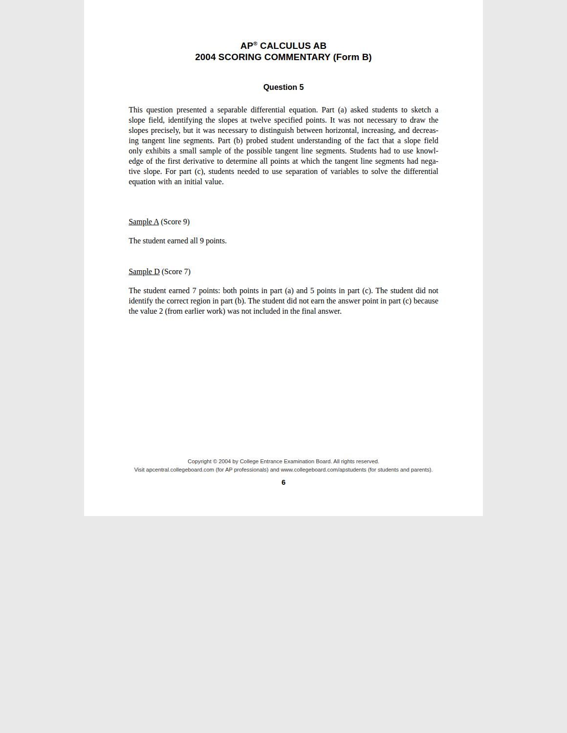AP® CALCULUS AB
2004 SCORING COMMENTARY (Form B)
Question 5
This question presented a separable differential equation. Part (a) asked students to sketch a slope field, identifying the slopes at twelve specified points. It was not necessary to draw the slopes precisely, but it was necessary to distinguish between horizontal, increasing, and decreasing tangent line segments. Part (b) probed student understanding of the fact that a slope field only exhibits a small sample of the possible tangent line segments. Students had to use knowledge of the first derivative to determine all points at which the tangent line segments had negative slope. For part (c), students needed to use separation of variables to solve the differential equation with an initial value.
Sample A (Score 9)
The student earned all 9 points.
Sample D (Score 7)
The student earned 7 points: both points in part (a) and 5 points in part (c). The student did not identify the correct region in part (b). The student did not earn the answer point in part (c) because the value 2 (from earlier work) was not included in the final answer.
Copyright © 2004 by College Entrance Examination Board. All rights reserved.
Visit apcentral.collegeboard.com (for AP professionals) and www.collegeboard.com/apstudents (for students and parents).
6